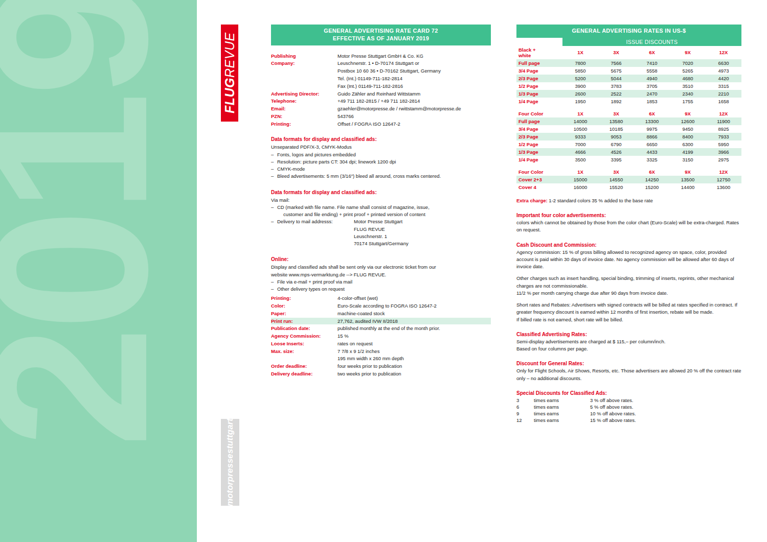2019
FLUGREVUE
motor presse stuttgart
General Advertising Rate Card 72
Effective as of January 2019
Publishing
Motor Presse Stuttgart GmbH & Co. KG
Company:
Leuschnerstr. 1 • D-70174 Stuttgart or
Company:
Postbox 10 60 36 • D-70162 Stuttgart, Germany
Company:
Tel. (Int.) 01149-711-182-2814
Company:
Fax (Int.) 01149-711-182-2816
Advertising Director:
Guido Zähler and Reinhard Wittstamm
Telephone:
+49 711 182-2815 / +49 711 182-2814
Email:
gzaehler@motorpresse.de / rwittstamm@motorpresse.de
PZN:
543766
Printing:
Offset / FOGRA ISO 12647-2
Data formats for display and classified ads:
Unseparated PDF/X-3, CMYK-Modus
Fonts, logos and pictures embedded
Resolution: picture parts CT: 304 dpi; linework 1200 dpi
CMYK-mode
Bleed advertisements: 5 mm (3/16") bleed all around, cross marks centered.
Data formats for display and classified ads:
Via mail:
CD (marked with file name. File name shall consist of magazine, issue,
customer and file ending) + print proof + printed version of content
Delivery to mail addresss:
Motor Presse Stuttgart
FLUG REVUE
Leuschnerstr. 1
70174 Stuttgart/Germany
Online:
Display and classified ads shall be sent only via our electronic ticket from our
website www.mps-vermarktung.de --> FLUG REVUE.
File via e-mail + print proof via mail
Other delivery types on request
Printing:
4-color-offset (wet)
Color:
Euro-Scale according to FOGRA ISO 12647-2
Paper:
machine-coated stock
Print run:
27,762, audited IVW II/2018
Publication date:
published monthly at the end of the month prior.
Agency Commission:
15 %
Loose Inserts:
rates on request
Max. size:
7 7/8 x 9 1/2 inches
Max. size:
195 mm width x 260 mm depth
Order deadline:
four weeks prior to publication
Delivery deadline:
two weeks prior to publication
General Advertising Rates in US-$
| | Issue Discounts |
| Black + white | 1X | 3X | 6X | 9X | 12X |
| Full page | 7800 | 7566 | 7410 | 7020 | 6630 |
| 3/4 Page | 5850 | 5675 | 5558 | 5265 | 4973 |
| 2/3 Page | 5200 | 5044 | 4940 | 4680 | 4420 |
| 1/2 Page | 3900 | 3783 | 3705 | 3510 | 3315 |
| 1/3 Page | 2600 | 2522 | 2470 | 2340 | 2210 |
| 1/4 Page | 1950 | 1892 | 1853 | 1755 | 1658 |
| Four Color | 1X | 3X | 6X | 9X | 12X |
| Full page | 14000 | 13580 | 13300 | 12600 | 11900 |
| 3/4 Page | 10500 | 10185 | 9975 | 9450 | 8925 |
| 2/3 Page | 9333 | 9053 | 8866 | 8400 | 7933 |
| 1/2 Page | 7000 | 6790 | 6650 | 6300 | 5950 |
| 1/3 Page | 4666 | 4526 | 4433 | 4199 | 3966 |
| 1/4 Page | 3500 | 3395 | 3325 | 3150 | 2975 |
| Four Color | 1X | 3X | 6X | 9X | 12X |
| Cover 2+3 | 15000 | 14550 | 14250 | 13500 | 12750 |
| Cover 4 | 16000 | 15520 | 15200 | 14400 | 13600 |
Extra charge: 1-2 standard colors 35 % added to the base rate
Important four color advertisements:
colors which cannot be obtained by those from the color chart (Euro-Scale) will be extra-charged. Rates on request.
Cash Discount and Commission:
Agency commission: 15 % of gross billing allowed to recognized agency on space, color, provided account is paid within 30 days of invoice date. No agency commission will be allowed after 60 days of invoice date.
Other charges such as insert handling, special binding, trimming of inserts, reprints, other mechanical charges are not commissionable.
11/2 % per month carrying charge due after 90 days from invoice date.
Short rates and Rebates: Advertisers with signed contracts will be billed at rates specified in contract. If greater frequency discount is earned within 12 months of first insertion, rebate will be made.
If billed rate is not earned, short rate will be billed.
Classified Advertising Rates:
Semi-display advertisements are charged at $ 115,– per column/inch.
Based on four columns per page.
Discount for General Rates:
Only for Flight Schools, Air Shows, Resorts, etc. Those advertisers are allowed 20 % off the contract rate only – no additional discounts.
Special Discounts for Classified Ads:
| 3 | times earns | 3 % off above rates. |
| 6 | times earns | 5 % off above rates. |
| 9 | times earns | 10 % off above rates. |
| 12 | times earns | 15 % off above rates. |